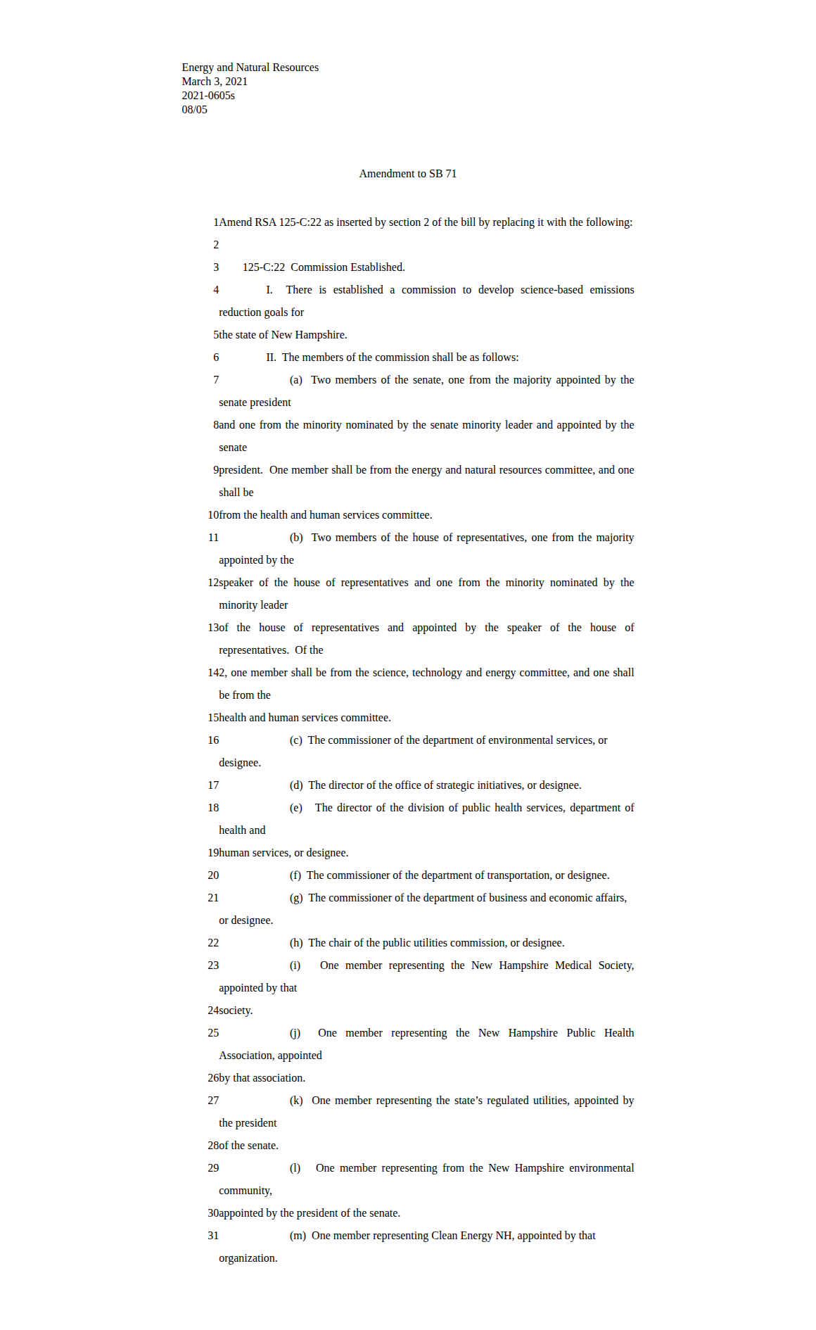Energy and Natural Resources
March 3, 2021
2021-0605s
08/05
Amendment to SB 71
| 1 | Amend RSA 125-C:22 as inserted by section 2 of the bill by replacing it with the following: |
| 2 | |
| 3 | 125-C:22 Commission Established. |
| 4 | I. There is established a commission to develop science-based emissions reduction goals for |
| 5 | the state of New Hampshire. |
| 6 | II. The members of the commission shall be as follows: |
| 7 | (a) Two members of the senate, one from the majority appointed by the senate president |
| 8 | and one from the minority nominated by the senate minority leader and appointed by the senate |
| 9 | president. One member shall be from the energy and natural resources committee, and one shall be |
| 10 | from the health and human services committee. |
| 11 | (b) Two members of the house of representatives, one from the majority appointed by the |
| 12 | speaker of the house of representatives and one from the minority nominated by the minority leader |
| 13 | of the house of representatives and appointed by the speaker of the house of representatives. Of the |
| 14 | 2, one member shall be from the science, technology and energy committee, and one shall be from the |
| 15 | health and human services committee. |
| 16 | (c) The commissioner of the department of environmental services, or designee. |
| 17 | (d) The director of the office of strategic initiatives, or designee. |
| 18 | (e) The director of the division of public health services, department of health and |
| 19 | human services, or designee. |
| 20 | (f) The commissioner of the department of transportation, or designee. |
| 21 | (g) The commissioner of the department of business and economic affairs, or designee. |
| 22 | (h) The chair of the public utilities commission, or designee. |
| 23 | (i) One member representing the New Hampshire Medical Society, appointed by that |
| 24 | society. |
| 25 | (j) One member representing the New Hampshire Public Health Association, appointed |
| 26 | by that association. |
| 27 | (k) One member representing the state’s regulated utilities, appointed by the president |
| 28 | of the senate. |
| 29 | (l) One member representing from the New Hampshire environmental community, |
| 30 | appointed by the president of the senate. |
| 31 | (m) One member representing Clean Energy NH, appointed by that organization. |